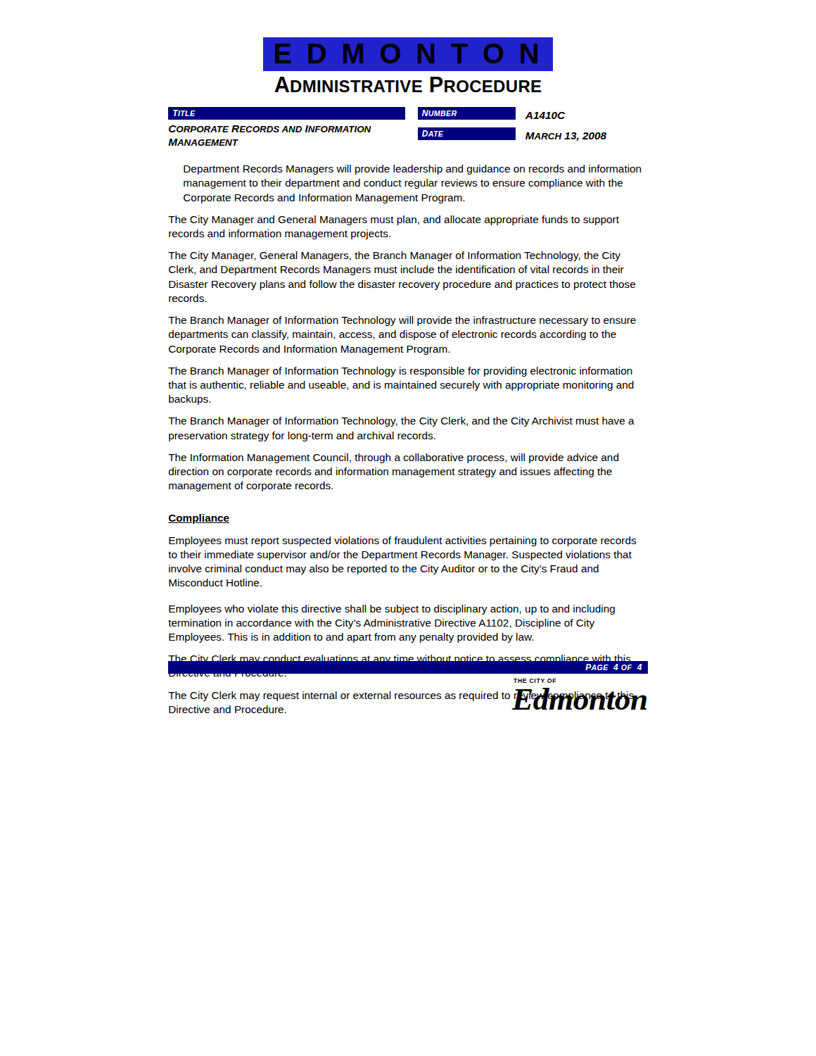E D M O N T O N
ADMINISTRATIVE PROCEDURE
| T ITLE C ORPORATE R ECORDS AND I NFORMATION M ANAGEMENT | N UMBER A1410C D ATE M ARCH 13, 2008 |
Department Records Managers will provide leadership and guidance on records and information management to their department and conduct regular reviews to ensure compliance with the Corporate Records and Information Management Program.
The City Manager and General Managers must plan, and allocate appropriate funds to support records and information management projects.
The City Manager, General Managers, the Branch Manager of Information Technology, the City Clerk, and Department Records Managers must include the identification of vital records in their Disaster Recovery plans and follow the disaster recovery procedure and practices to protect those records.
The Branch Manager of Information Technology will provide the infrastructure necessary to ensure departments can classify, maintain, access, and dispose of electronic records according to the Corporate Records and Information Management Program.
The Branch Manager of Information Technology is responsible for providing electronic information that is authentic, reliable and useable, and is maintained securely with appropriate monitoring and backups.
The Branch Manager of Information Technology, the City Clerk, and the City Archivist must have a preservation strategy for long-term and archival records.
The Information Management Council, through a collaborative process, will provide advice and direction on corporate records and information management strategy and issues affecting the management of corporate records.
Compliance
Employees must report suspected violations of fraudulent activities pertaining to corporate records to their immediate supervisor and/or the Department Records Manager. Suspected violations that involve criminal conduct may also be reported to the City Auditor or to the City’s Fraud and Misconduct Hotline.
Employees who violate this directive shall be subject to disciplinary action, up to and including termination in accordance with the City’s Administrative Directive A1102, Discipline of City Employees. This is in addition to and apart from any penalty provided by law.
The City Clerk may conduct evaluations at any time without notice to assess compliance with this Directive and Procedure.
The City Clerk may request internal or external resources as required to review compliance to this Directive and Procedure.
PAGE 4 OF 4
THE CITY OF
Edmonton